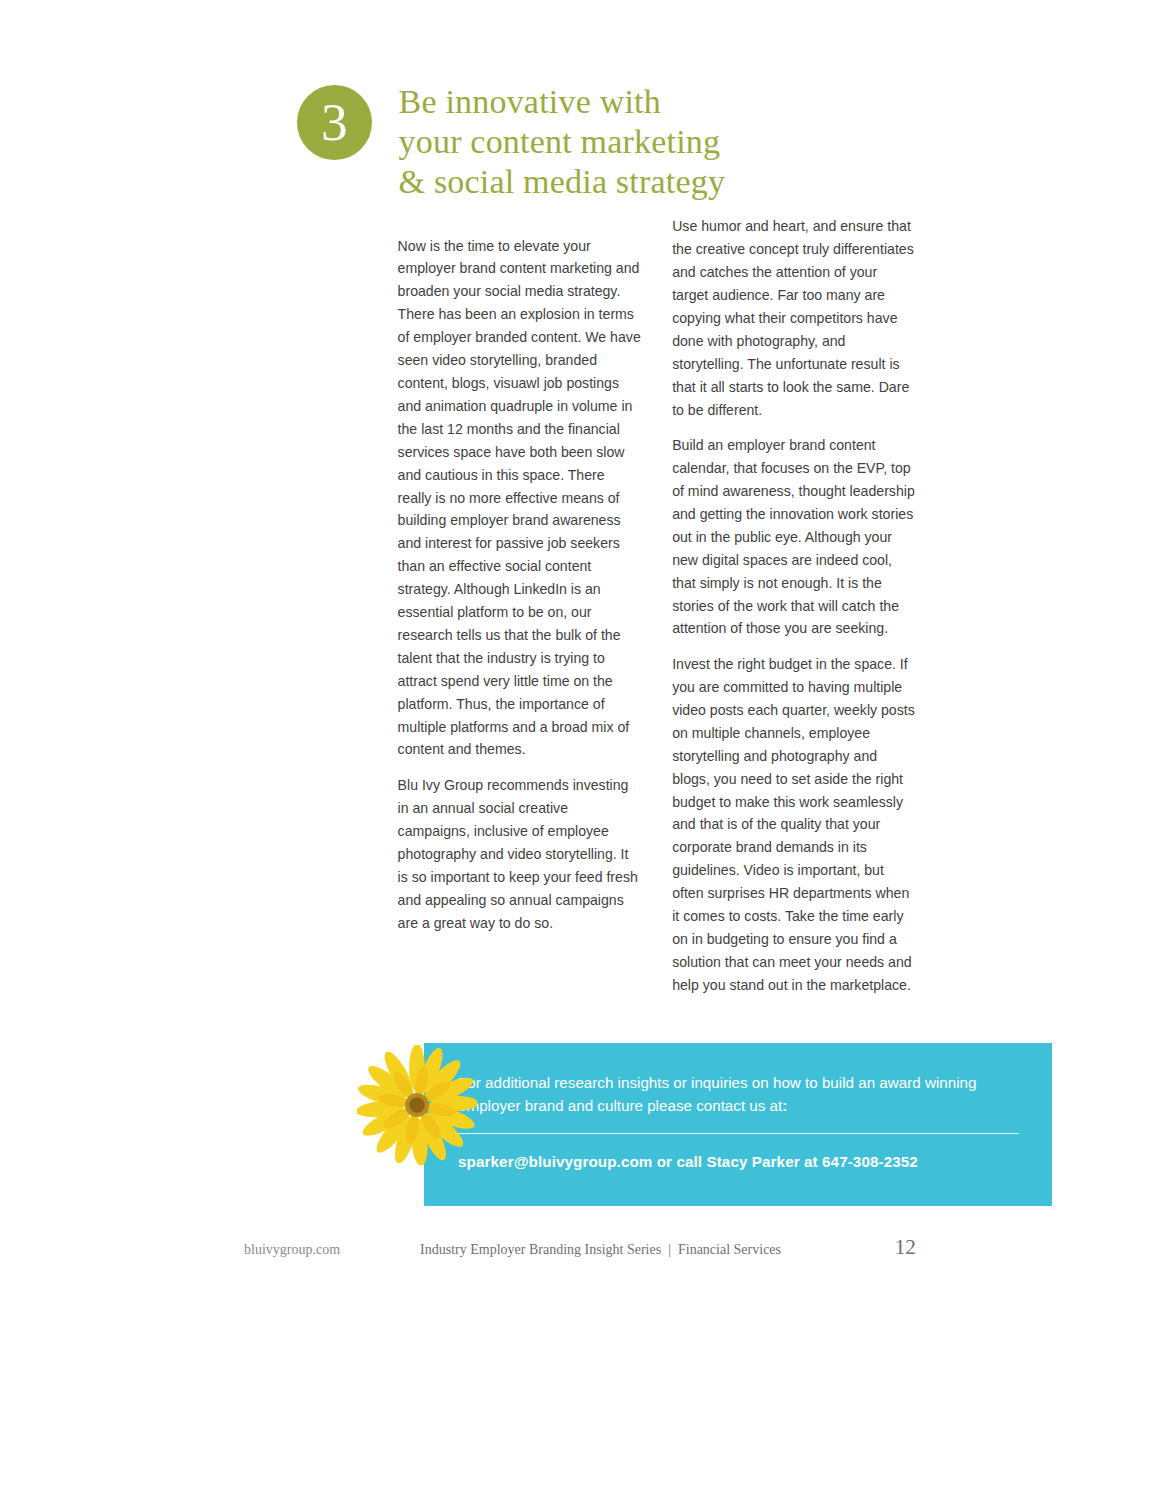3
Be innovative with your content marketing & social media strategy
Now is the time to elevate your employer brand content marketing and broaden your social media strategy. There has been an explosion in terms of employer branded content. We have seen video storytelling, branded content, blogs, visuawl job postings and animation quadruple in volume in the last 12 months and the financial services space have both been slow and cautious in this space. There really is no more effective means of building employer brand awareness and interest for passive job seekers than an effective social content strategy. Although LinkedIn is an essential platform to be on, our research tells us that the bulk of the talent that the industry is trying to attract spend very little time on the platform. Thus, the importance of multiple platforms and a broad mix of content and themes.
Blu Ivy Group recommends investing in an annual social creative campaigns, inclusive of employee photography and video storytelling. It is so important to keep your feed fresh and appealing so annual campaigns are a great way to do so.
Use humor and heart, and ensure that the creative concept truly differentiates and catches the attention of your target audience. Far too many are copying what their competitors have done with photography, and storytelling. The unfortunate result is that it all starts to look the same. Dare to be different.
Build an employer brand content calendar, that focuses on the EVP, top of mind awareness, thought leadership and getting the innovation work stories out in the public eye. Although your new digital spaces are indeed cool, that simply is not enough. It is the stories of the work that will catch the attention of those you are seeking.
Invest the right budget in the space. If you are committed to having multiple video posts each quarter, weekly posts on multiple channels, employee storytelling and photography and blogs, you need to set aside the right budget to make this work seamlessly and that is of the quality that your corporate brand demands in its guidelines. Video is important, but often surprises HR departments when it comes to costs. Take the time early on in budgeting to ensure you find a solution that can meet your needs and help you stand out in the marketplace.
For additional research insights or inquiries on how to build an award winning employer brand and culture please contact us at:
sparker@bluivygroup.com or call Stacy Parker at 647-308-2352
bluivygroup.com
Industry Employer Branding Insight Series | Financial Services
12